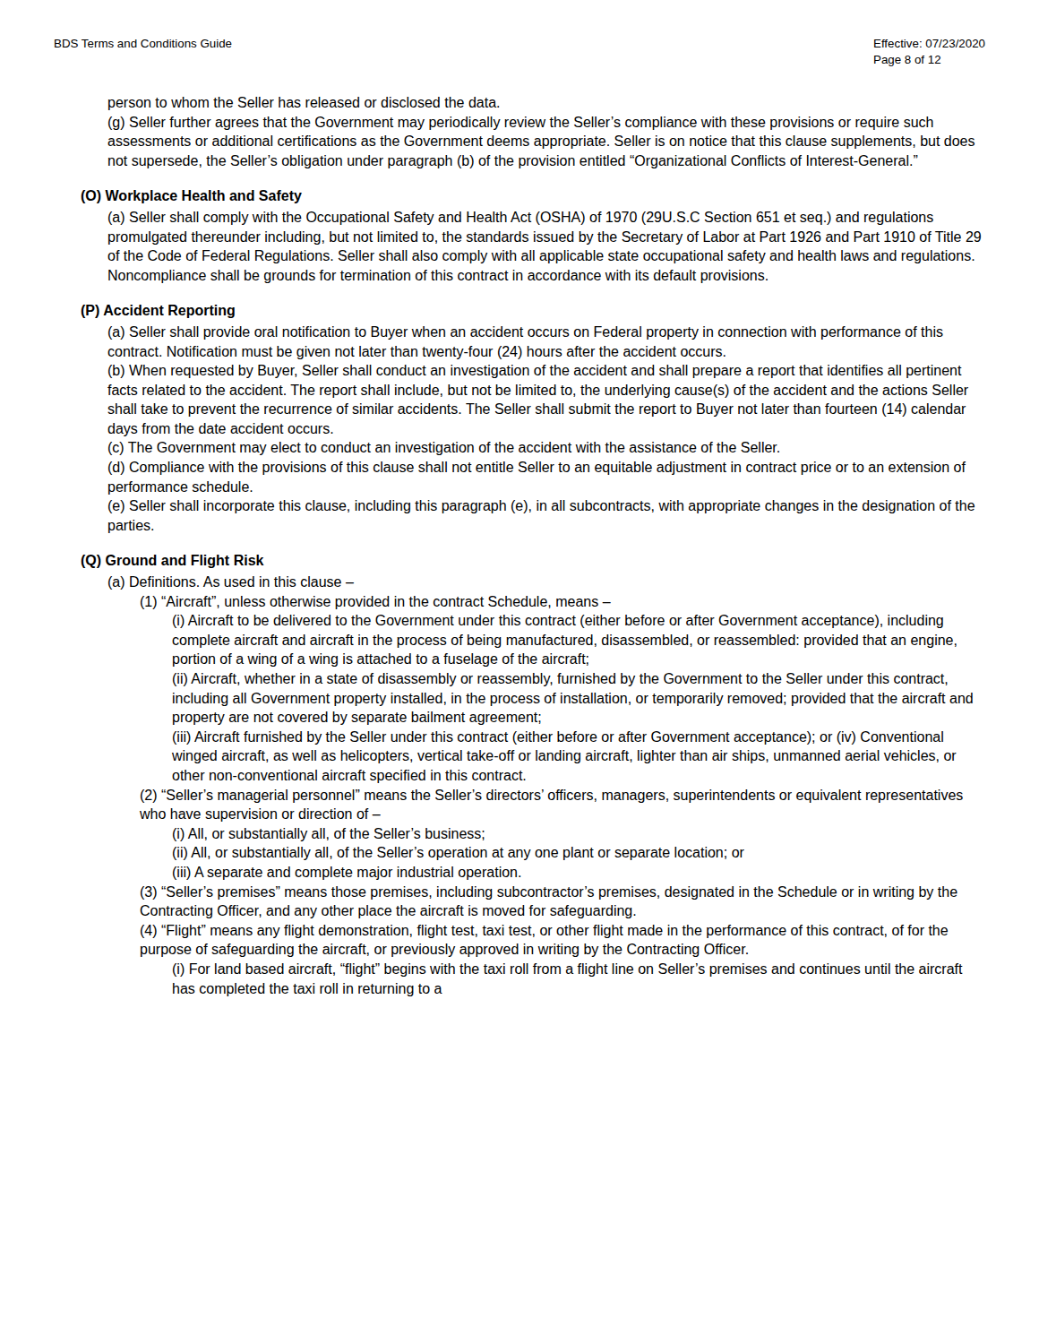BDS Terms and Conditions Guide
Effective: 07/23/2020
Page 8 of 12
person to whom the Seller has released or disclosed the data.
(g) Seller further agrees that the Government may periodically review the Seller’s compliance with these provisions or require such assessments or additional certifications as the Government deems appropriate. Seller is on notice that this clause supplements, but does not supersede, the Seller’s obligation under paragraph (b) of the provision entitled “Organizational Conflicts of Interest-General.”
(O) Workplace Health and Safety
(a) Seller shall comply with the Occupational Safety and Health Act (OSHA) of 1970 (29U.S.C Section 651 et seq.) and regulations promulgated thereunder including, but not limited to, the standards issued by the Secretary of Labor at Part 1926 and Part 1910 of Title 29 of the Code of Federal Regulations. Seller shall also comply with all applicable state occupational safety and health laws and regulations. Noncompliance shall be grounds for termination of this contract in accordance with its default provisions.
(P) Accident Reporting
(a) Seller shall provide oral notification to Buyer when an accident occurs on Federal property in connection with performance of this contract. Notification must be given not later than twenty-four (24) hours after the accident occurs.
(b) When requested by Buyer, Seller shall conduct an investigation of the accident and shall prepare a report that identifies all pertinent facts related to the accident. The report shall include, but not be limited to, the underlying cause(s) of the accident and the actions Seller shall take to prevent the recurrence of similar accidents. The Seller shall submit the report to Buyer not later than fourteen (14) calendar days from the date accident occurs.
(c) The Government may elect to conduct an investigation of the accident with the assistance of the Seller.
(d) Compliance with the provisions of this clause shall not entitle Seller to an equitable adjustment in contract price or to an extension of performance schedule.
(e) Seller shall incorporate this clause, including this paragraph (e), in all subcontracts, with appropriate changes in the designation of the parties.
(Q) Ground and Flight Risk
(a) Definitions. As used in this clause –
(1) “Aircraft”, unless otherwise provided in the contract Schedule, means –
(i) Aircraft to be delivered to the Government under this contract (either before or after Government acceptance), including complete aircraft and aircraft in the process of being manufactured, disassembled, or reassembled: provided that an engine, portion of a wing of a wing is attached to a fuselage of the aircraft;
(ii) Aircraft, whether in a state of disassembly or reassembly, furnished by the Government to the Seller under this contract, including all Government property installed, in the process of installation, or temporarily removed; provided that the aircraft and property are not covered by separate bailment agreement;
(iii) Aircraft furnished by the Seller under this contract (either before or after Government acceptance); or (iv) Conventional winged aircraft, as well as helicopters, vertical take-off or landing aircraft, lighter than air ships, unmanned aerial vehicles, or other non-conventional aircraft specified in this contract.
(2) “Seller’s managerial personnel” means the Seller’s directors’ officers, managers, superintendents or equivalent representatives who have supervision or direction of –
(i) All, or substantially all, of the Seller’s business;
(ii) All, or substantially all, of the Seller’s operation at any one plant or separate location; or
(iii) A separate and complete major industrial operation.
(3) “Seller’s premises” means those premises, including subcontractor’s premises, designated in the Schedule or in writing by the Contracting Officer, and any other place the aircraft is moved for safeguarding.
(4) “Flight” means any flight demonstration, flight test, taxi test, or other flight made in the performance of this contract, of for the purpose of safeguarding the aircraft, or previously approved in writing by the Contracting Officer.
(i) For land based aircraft, “flight” begins with the taxi roll from a flight line on Seller’s premises and continues until the aircraft has completed the taxi roll in returning to a